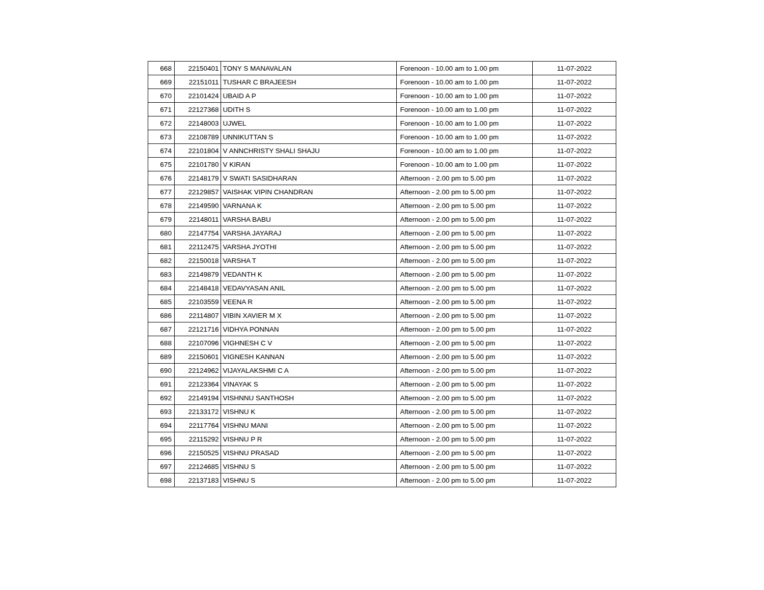| 668 | 22150401 | TONY S MANAVALAN | Forenoon - 10.00 am to 1.00 pm | 11-07-2022 |
| 669 | 22151011 | TUSHAR C BRAJEESH | Forenoon - 10.00 am to 1.00 pm | 11-07-2022 |
| 670 | 22101424 | UBAID A P | Forenoon - 10.00 am to 1.00 pm | 11-07-2022 |
| 671 | 22127368 | UDITH S | Forenoon - 10.00 am to 1.00 pm | 11-07-2022 |
| 672 | 22148003 | UJWEL | Forenoon - 10.00 am to 1.00 pm | 11-07-2022 |
| 673 | 22108789 | UNNIKUTTAN S | Forenoon - 10.00 am to 1.00 pm | 11-07-2022 |
| 674 | 22101804 | V ANNCHRISTY SHALI SHAJU | Forenoon - 10.00 am to 1.00 pm | 11-07-2022 |
| 675 | 22101780 | V KIRAN | Forenoon - 10.00 am to 1.00 pm | 11-07-2022 |
| 676 | 22148179 | V SWATI SASIDHARAN | Afternoon - 2.00 pm to 5.00 pm | 11-07-2022 |
| 677 | 22129857 | VAISHAK VIPIN CHANDRAN | Afternoon - 2.00 pm to 5.00 pm | 11-07-2022 |
| 678 | 22149590 | VARNANA K | Afternoon - 2.00 pm to 5.00 pm | 11-07-2022 |
| 679 | 22148011 | VARSHA BABU | Afternoon - 2.00 pm to 5.00 pm | 11-07-2022 |
| 680 | 22147754 | VARSHA JAYARAJ | Afternoon - 2.00 pm to 5.00 pm | 11-07-2022 |
| 681 | 22112475 | VARSHA JYOTHI | Afternoon - 2.00 pm to 5.00 pm | 11-07-2022 |
| 682 | 22150018 | VARSHA T | Afternoon - 2.00 pm to 5.00 pm | 11-07-2022 |
| 683 | 22149879 | VEDANTH K | Afternoon - 2.00 pm to 5.00 pm | 11-07-2022 |
| 684 | 22148418 | VEDAVYASAN ANIL | Afternoon - 2.00 pm to 5.00 pm | 11-07-2022 |
| 685 | 22103559 | VEENA R | Afternoon - 2.00 pm to 5.00 pm | 11-07-2022 |
| 686 | 22114807 | VIBIN XAVIER M X | Afternoon - 2.00 pm to 5.00 pm | 11-07-2022 |
| 687 | 22121716 | VIDHYA PONNAN | Afternoon - 2.00 pm to 5.00 pm | 11-07-2022 |
| 688 | 22107096 | VIGHNESH C V | Afternoon - 2.00 pm to 5.00 pm | 11-07-2022 |
| 689 | 22150601 | VIGNESH KANNAN | Afternoon - 2.00 pm to 5.00 pm | 11-07-2022 |
| 690 | 22124962 | VIJAYALAKSHMI C A | Afternoon - 2.00 pm to 5.00 pm | 11-07-2022 |
| 691 | 22123364 | VINAYAK S | Afternoon - 2.00 pm to 5.00 pm | 11-07-2022 |
| 692 | 22149194 | VISHNNU SANTHOSH | Afternoon - 2.00 pm to 5.00 pm | 11-07-2022 |
| 693 | 22133172 | VISHNU K | Afternoon - 2.00 pm to 5.00 pm | 11-07-2022 |
| 694 | 22117764 | VISHNU MANI | Afternoon - 2.00 pm to 5.00 pm | 11-07-2022 |
| 695 | 22115292 | VISHNU P R | Afternoon - 2.00 pm to 5.00 pm | 11-07-2022 |
| 696 | 22150525 | VISHNU PRASAD | Afternoon - 2.00 pm to 5.00 pm | 11-07-2022 |
| 697 | 22124685 | VISHNU S | Afternoon - 2.00 pm to 5.00 pm | 11-07-2022 |
| 698 | 22137183 | VISHNU S | Afternoon - 2.00 pm to 5.00 pm | 11-07-2022 |